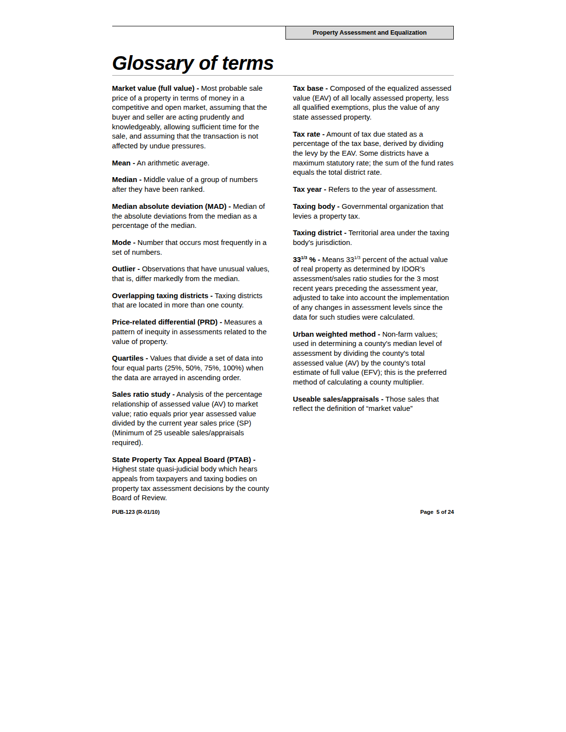Property Assessment and Equalization
Glossary of terms
Market value (full value) - Most probable sale price of a property in terms of money in a competitive and open market, assuming that the buyer and seller are acting prudently and knowledgeably, allowing sufficient time for the sale, and assuming that the transaction is not affected by undue pressures.
Mean - An arithmetic average.
Median - Middle value of a group of numbers after they have been ranked.
Median absolute deviation (MAD) - Median of the absolute deviations from the median as a percentage of the median.
Mode - Number that occurs most frequently in a set of numbers.
Outlier - Observations that have unusual values, that is, differ markedly from the median.
Overlapping taxing districts - Taxing districts that are located in more than one county.
Price-related differential (PRD) - Measures a pattern of inequity in assessments related to the value of property.
Quartiles - Values that divide a set of data into four equal parts (25%, 50%, 75%, 100%) when the data are arrayed in ascending order.
Sales ratio study - Analysis of the percentage relationship of assessed value (AV) to market value; ratio equals prior year assessed value divided by the current year sales price (SP) (Minimum of 25 useable sales/appraisals required).
State Property Tax Appeal Board (PTAB) - Highest state quasi-judicial body which hears appeals from taxpayers and taxing bodies on property tax assessment decisions by the county Board of Review.
Tax base - Composed of the equalized assessed value (EAV) of all locally assessed property, less all qualified exemptions, plus the value of any state assessed property.
Tax rate - Amount of tax due stated as a percentage of the tax base, derived by dividing the levy by the EAV. Some districts have a maximum statutory rate; the sum of the fund rates equals the total district rate.
Tax year - Refers to the year of assessment.
Taxing body - Governmental organization that levies a property tax.
Taxing district - Territorial area under the taxing body's jurisdiction.
331/3 % - Means 331/3 percent of the actual value of real property as determined by IDOR’s assessment/sales ratio studies for the 3 most recent years preceding the assessment year, adjusted to take into account the implementation of any changes in assessment levels since the data for such studies were calculated.
Urban weighted method - Non-farm values; used in determining a county's median level of assessment by dividing the county's total assessed value (AV) by the county's total estimate of full value (EFV); this is the preferred method of calculating a county multiplier.
Useable sales/appraisals - Those sales that reflect the definition of “market value”
PUB-123 (R-01/10)
Page 5 of 24